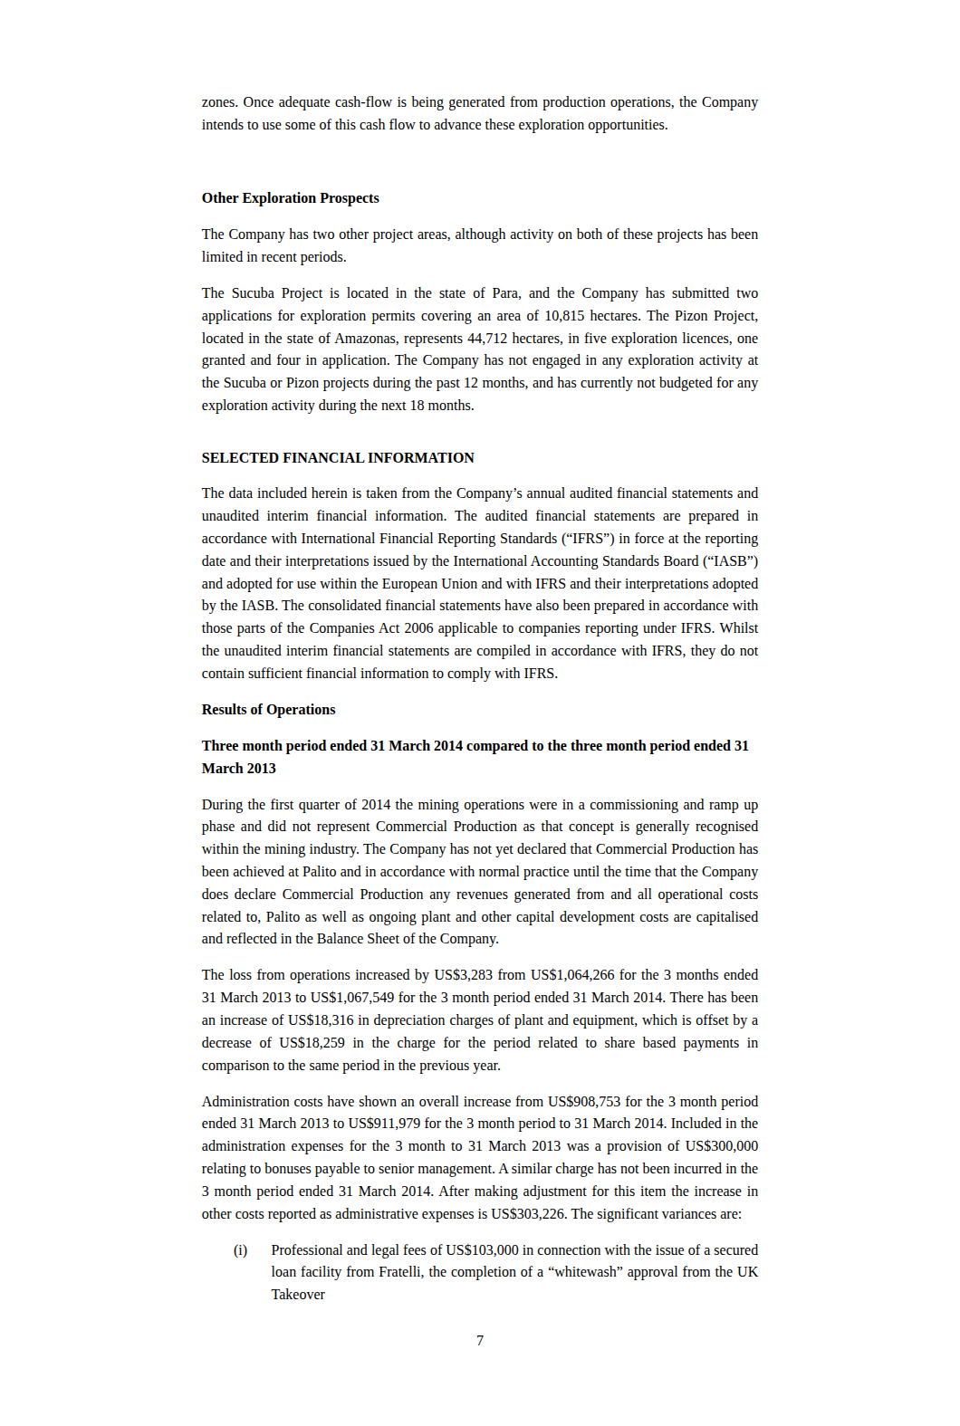zones. Once adequate cash-flow is being generated from production operations, the Company intends to use some of this cash flow to advance these exploration opportunities.
Other Exploration Prospects
The Company has two other project areas, although activity on both of these projects has been limited in recent periods.
The Sucuba Project is located in the state of Para, and the Company has submitted two applications for exploration permits covering an area of 10,815 hectares. The Pizon Project, located in the state of Amazonas, represents 44,712 hectares, in five exploration licences, one granted and four in application. The Company has not engaged in any exploration activity at the Sucuba or Pizon projects during the past 12 months, and has currently not budgeted for any exploration activity during the next 18 months.
SELECTED FINANCIAL INFORMATION
The data included herein is taken from the Company’s annual audited financial statements and unaudited interim financial information. The audited financial statements are prepared in accordance with International Financial Reporting Standards (“IFRS”) in force at the reporting date and their interpretations issued by the International Accounting Standards Board (“IASB”) and adopted for use within the European Union and with IFRS and their interpretations adopted by the IASB. The consolidated financial statements have also been prepared in accordance with those parts of the Companies Act 2006 applicable to companies reporting under IFRS. Whilst the unaudited interim financial statements are compiled in accordance with IFRS, they do not contain sufficient financial information to comply with IFRS.
Results of Operations
Three month period ended 31 March 2014 compared to the three month period ended 31 March 2013
During the first quarter of 2014 the mining operations were in a commissioning and ramp up phase and did not represent Commercial Production as that concept is generally recognised within the mining industry. The Company has not yet declared that Commercial Production has been achieved at Palito and in accordance with normal practice until the time that the Company does declare Commercial Production any revenues generated from and all operational costs related to, Palito as well as ongoing plant and other capital development costs are capitalised and reflected in the Balance Sheet of the Company.
The loss from operations increased by US$3,283 from US$1,064,266 for the 3 months ended 31 March 2013 to US$1,067,549 for the 3 month period ended 31 March 2014. There has been an increase of US$18,316 in depreciation charges of plant and equipment, which is offset by a decrease of US$18,259 in the charge for the period related to share based payments in comparison to the same period in the previous year.
Administration costs have shown an overall increase from US$908,753 for the 3 month period ended 31 March 2013 to US$911,979 for the 3 month period to 31 March 2014. Included in the administration expenses for the 3 month to 31 March 2013 was a provision of US$300,000 relating to bonuses payable to senior management. A similar charge has not been incurred in the 3 month period ended 31 March 2014. After making adjustment for this item the increase in other costs reported as administrative expenses is US$303,226. The significant variances are:
(i) Professional and legal fees of US$103,000 in connection with the issue of a secured loan facility from Fratelli, the completion of a “whitewash” approval from the UK Takeover
7